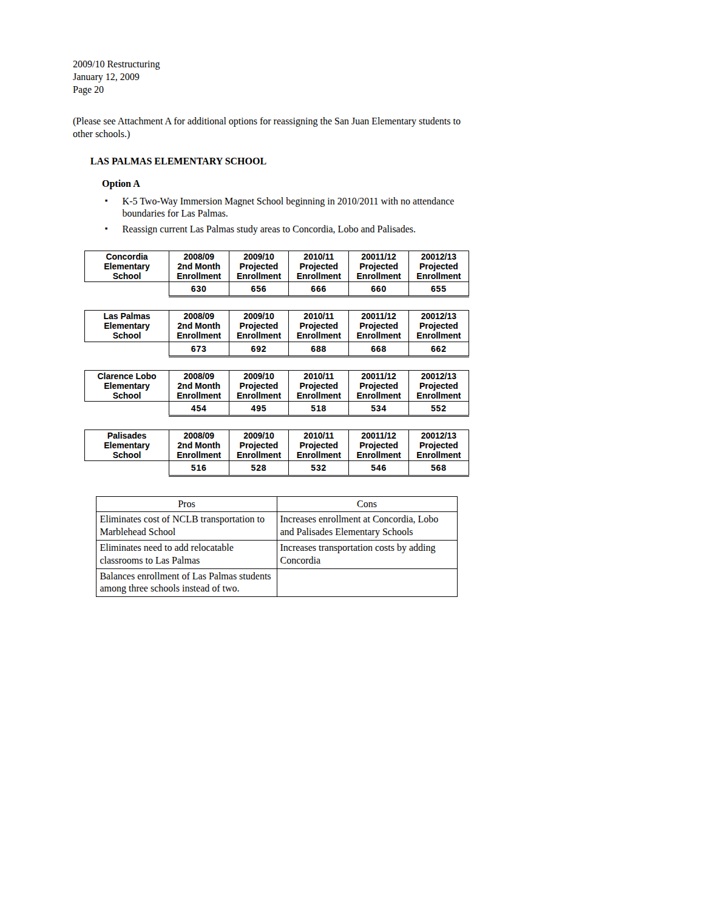2009/10 Restructuring
January 12, 2009
Page 20
(Please see Attachment A for additional options for reassigning the San Juan Elementary students to other schools.)
LAS PALMAS ELEMENTARY SCHOOL
Option A
K-5 Two-Way Immersion Magnet School beginning in 2010/2011 with no attendance boundaries for Las Palmas.
Reassign current Las Palmas study areas to Concordia, Lobo and Palisades.
| Concordia Elementary School | 2008/09 2nd Month Enrollment | 2009/10 Projected Enrollment | 2010/11 Projected Enrollment | 20011/12 Projected Enrollment | 20012/13 Projected Enrollment |
| --- | --- | --- | --- | --- | --- |
| | 630 | 656 | 666 | 660 | 655 |
| Las Palmas Elementary School | 2008/09 2nd Month Enrollment | 2009/10 Projected Enrollment | 2010/11 Projected Enrollment | 20011/12 Projected Enrollment | 20012/13 Projected Enrollment |
| --- | --- | --- | --- | --- | --- |
| | 673 | 692 | 688 | 668 | 662 |
| Clarence Lobo Elementary School | 2008/09 2nd Month Enrollment | 2009/10 Projected Enrollment | 2010/11 Projected Enrollment | 20011/12 Projected Enrollment | 20012/13 Projected Enrollment |
| --- | --- | --- | --- | --- | --- |
| | 454 | 495 | 518 | 534 | 552 |
| Palisades Elementary School | 2008/09 2nd Month Enrollment | 2009/10 Projected Enrollment | 2010/11 Projected Enrollment | 20011/12 Projected Enrollment | 20012/13 Projected Enrollment |
| --- | --- | --- | --- | --- | --- |
| | 516 | 528 | 532 | 546 | 568 |
| Pros | Cons |
| --- | --- |
| Eliminates cost of NCLB transportation to Marblehead School | Increases enrollment at Concordia, Lobo and Palisades Elementary Schools |
| Eliminates need to add relocatable classrooms to Las Palmas | Increases transportation costs by adding Concordia |
| Balances enrollment of Las Palmas students among three schools instead of two. | |